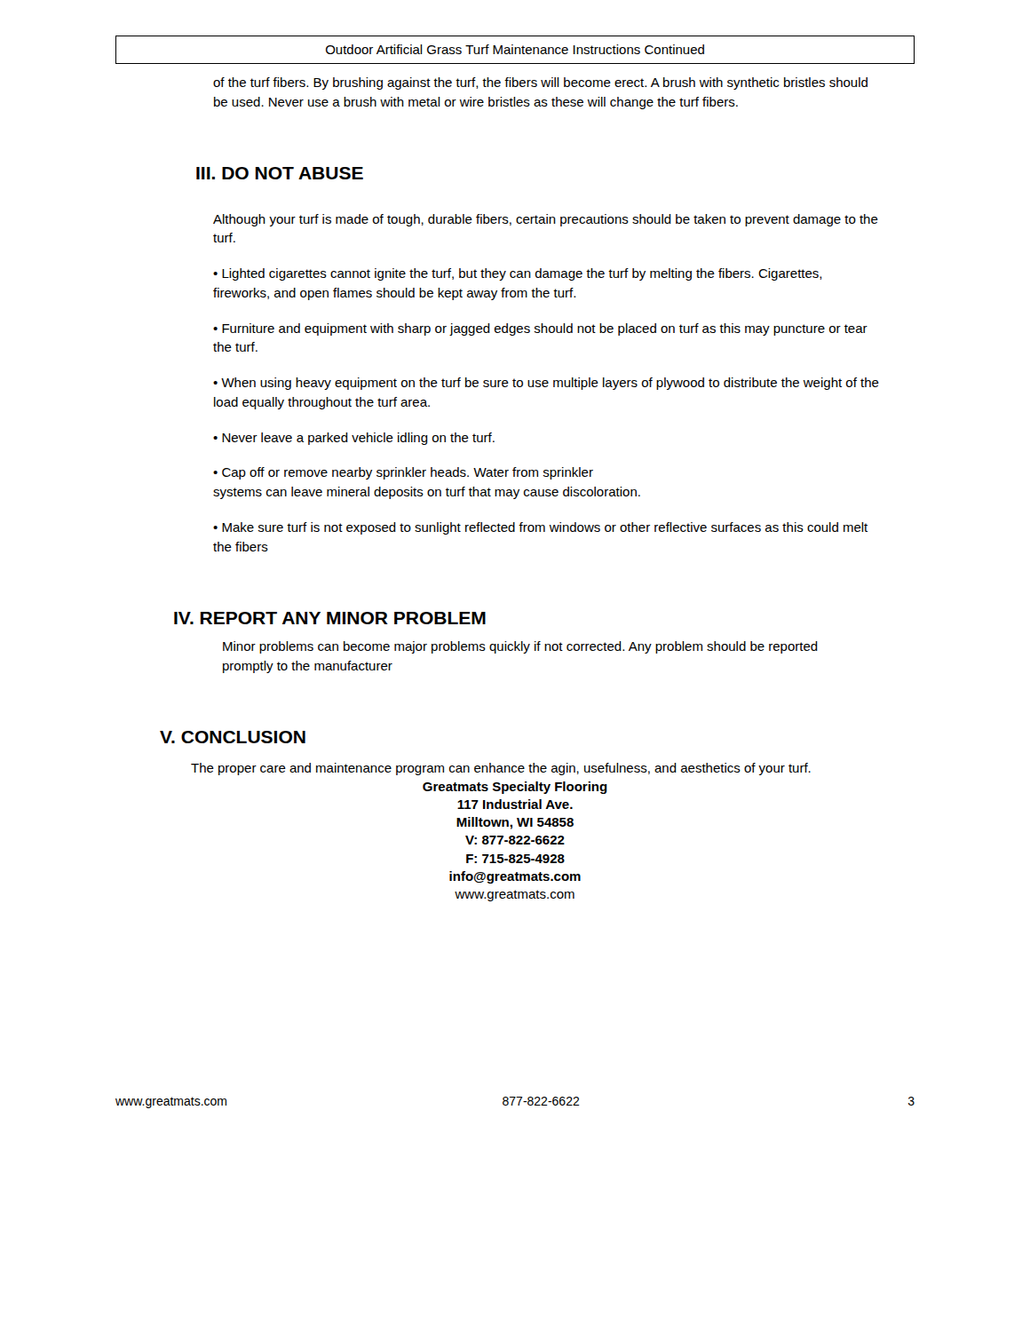Outdoor Artificial Grass Turf Maintenance Instructions Continued
of the turf fibers. By brushing against the turf, the fibers will become erect. A brush with synthetic bristles should be used. Never use a brush with metal or wire bristles as these will change the turf fibers.
III. DO NOT ABUSE
Although your turf is made of tough, durable fibers, certain precautions should be taken to prevent damage to the turf.
• Lighted cigarettes cannot ignite the turf, but they can damage the turf by melting the fibers. Cigarettes, fireworks, and open flames should be kept away from the turf.
• Furniture and equipment with sharp or jagged edges should not be placed on turf as this may puncture or tear the turf.
• When using heavy equipment on the turf be sure to use multiple layers of plywood to distribute the weight of the load equally throughout the turf area.
• Never leave a parked vehicle idling on the turf.
• Cap off or remove nearby sprinkler heads. Water from sprinkler
systems can leave mineral deposits on turf that may cause discoloration.
• Make sure turf is not exposed to sunlight reflected from windows or other reflective surfaces as this could melt the fibers
IV. REPORT ANY MINOR PROBLEM
Minor problems can become major problems quickly if not corrected. Any problem should be reported promptly to the manufacturer
V. CONCLUSION
The proper care and maintenance program can enhance the agin, usefulness, and aesthetics of your turf.
Greatmats Specialty Flooring 117 Industrial Ave. Milltown, WI 54858 V: 877-822-6622 F: 715-825-4928 info@greatmats.com www.greatmats.com
www.greatmats.com
877-822-6622
3